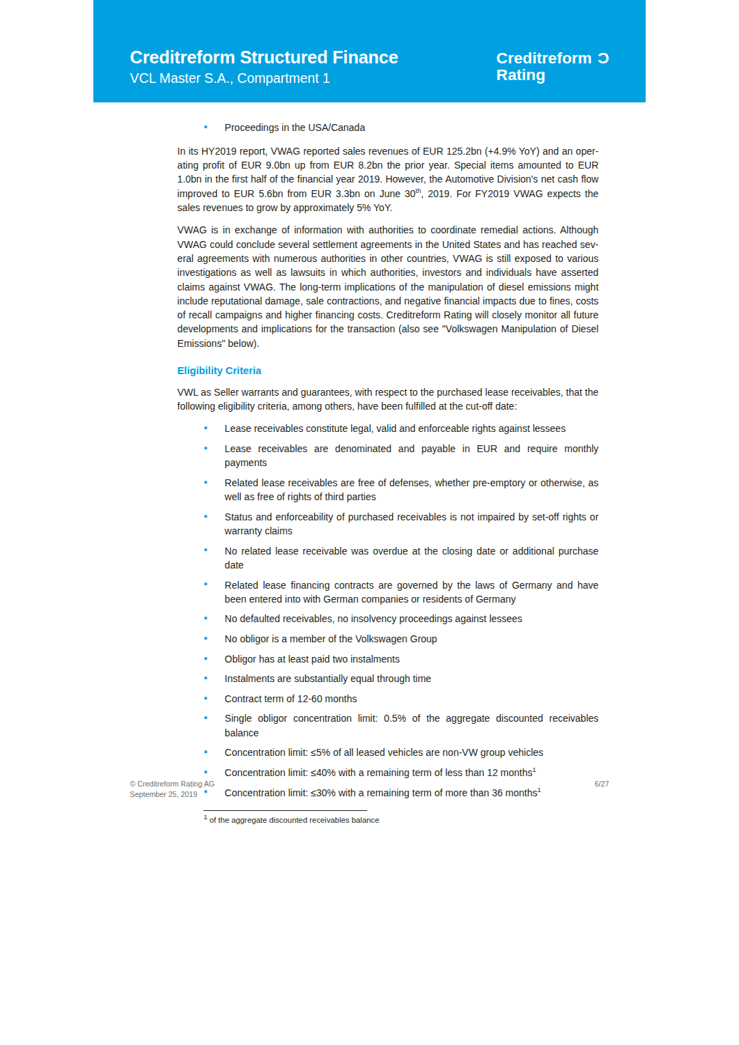Creditreform Structured Finance
VCL Master S.A., Compartment 1
Creditreform C
Rating
Proceedings in the USA/Canada
In its HY2019 report, VWAG reported sales revenues of EUR 125.2bn (+4.9% YoY) and an operating profit of EUR 9.0bn up from EUR 8.2bn the prior year. Special items amounted to EUR 1.0bn in the first half of the financial year 2019. However, the Automotive Division's net cash flow improved to EUR 5.6bn from EUR 3.3bn on June 30th, 2019. For FY2019 VWAG expects the sales revenues to grow by approximately 5% YoY.
VWAG is in exchange of information with authorities to coordinate remedial actions. Although VWAG could conclude several settlement agreements in the United States and has reached several agreements with numerous authorities in other countries, VWAG is still exposed to various investigations as well as lawsuits in which authorities, investors and individuals have asserted claims against VWAG. The long-term implications of the manipulation of diesel emissions might include reputational damage, sale contractions, and negative financial impacts due to fines, costs of recall campaigns and higher financing costs. Creditreform Rating will closely monitor all future developments and implications for the transaction (also see "Volkswagen Manipulation of Diesel Emissions" below).
Eligibility Criteria
VWL as Seller warrants and guarantees, with respect to the purchased lease receivables, that the following eligibility criteria, among others, have been fulfilled at the cut-off date:
Lease receivables constitute legal, valid and enforceable rights against lessees
Lease receivables are denominated and payable in EUR and require monthly payments
Related lease receivables are free of defenses, whether pre-emptory or otherwise, as well as free of rights of third parties
Status and enforceability of purchased receivables is not impaired by set-off rights or warranty claims
No related lease receivable was overdue at the closing date or additional purchase date
Related lease financing contracts are governed by the laws of Germany and have been entered into with German companies or residents of Germany
No defaulted receivables, no insolvency proceedings against lessees
No obligor is a member of the Volkswagen Group
Obligor has at least paid two instalments
Instalments are substantially equal through time
Contract term of 12-60 months
Single obligor concentration limit: 0.5% of the aggregate discounted receivables balance
Concentration limit: ≤5% of all leased vehicles are non-VW group vehicles
Concentration limit: ≤40% with a remaining term of less than 12 months1
Concentration limit: ≤30% with a remaining term of more than 36 months1
1 of the aggregate discounted receivables balance
© Creditreform Rating AG
September 25, 2019
6/27